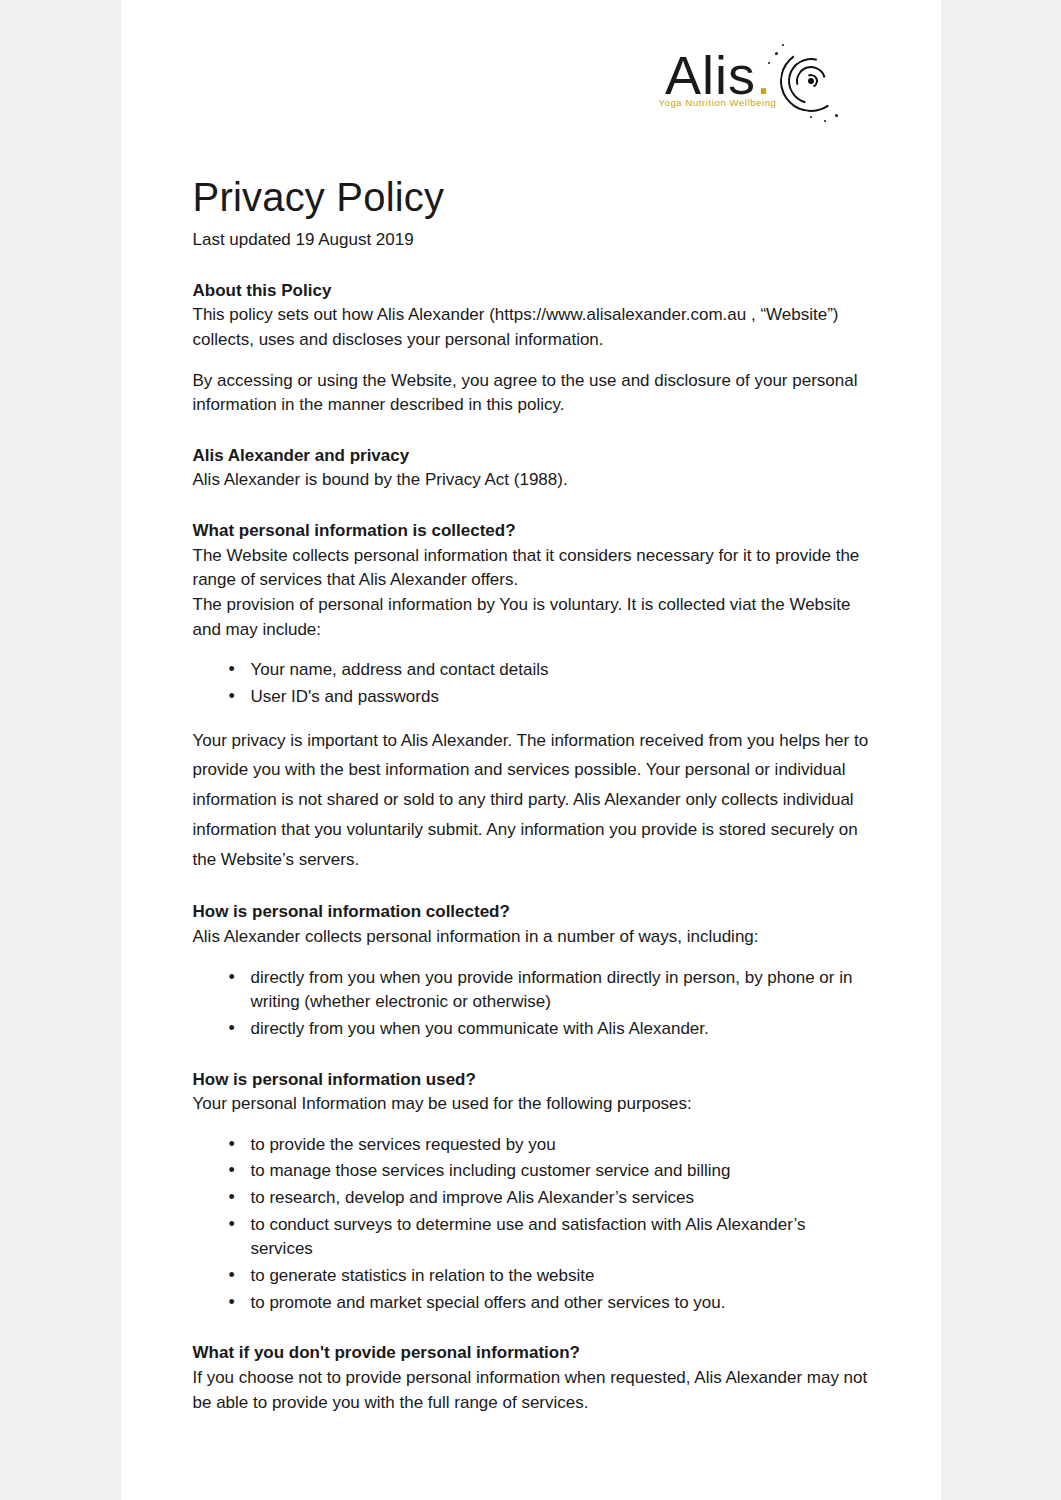Alis.
Yoga Nutrition Wellbeing
Privacy Policy
Last updated 19 August 2019
About this Policy
This policy sets out how Alis Alexander (https://www.alisalexander.com.au , “Website”) collects, uses and discloses your personal information.
By accessing or using the Website, you agree to the use and disclosure of your personal information in the manner described in this policy.
Alis Alexander and privacy
Alis Alexander is bound by the Privacy Act (1988).
What personal information is collected?
The Website collects personal information that it considers necessary for it to provide the range of services that Alis Alexander offers.
The provision of personal information by You is voluntary. It is collected viat the Website and may include:
Your name, address and contact details
User ID's and passwords
Your privacy is important to Alis Alexander. The information received from you helps her to provide you with the best information and services possible. Your personal or individual information is not shared or sold to any third party. Alis Alexander only collects individual information that you voluntarily submit. Any information you provide is stored securely on the Website’s servers.
How is personal information collected?
Alis Alexander collects personal information in a number of ways, including:
directly from you when you provide information directly in person, by phone or in writing (whether electronic or otherwise)
directly from you when you communicate with Alis Alexander.
How is personal information used?
Your personal Information may be used for the following purposes:
to provide the services requested by you
to manage those services including customer service and billing
to research, develop and improve Alis Alexander’s services
to conduct surveys to determine use and satisfaction with Alis Alexander’s services
to generate statistics in relation to the website
to promote and market special offers and other services to you.
What if you don't provide personal information?
If you choose not to provide personal information when requested, Alis Alexander may not be able to provide you with the full range of services.